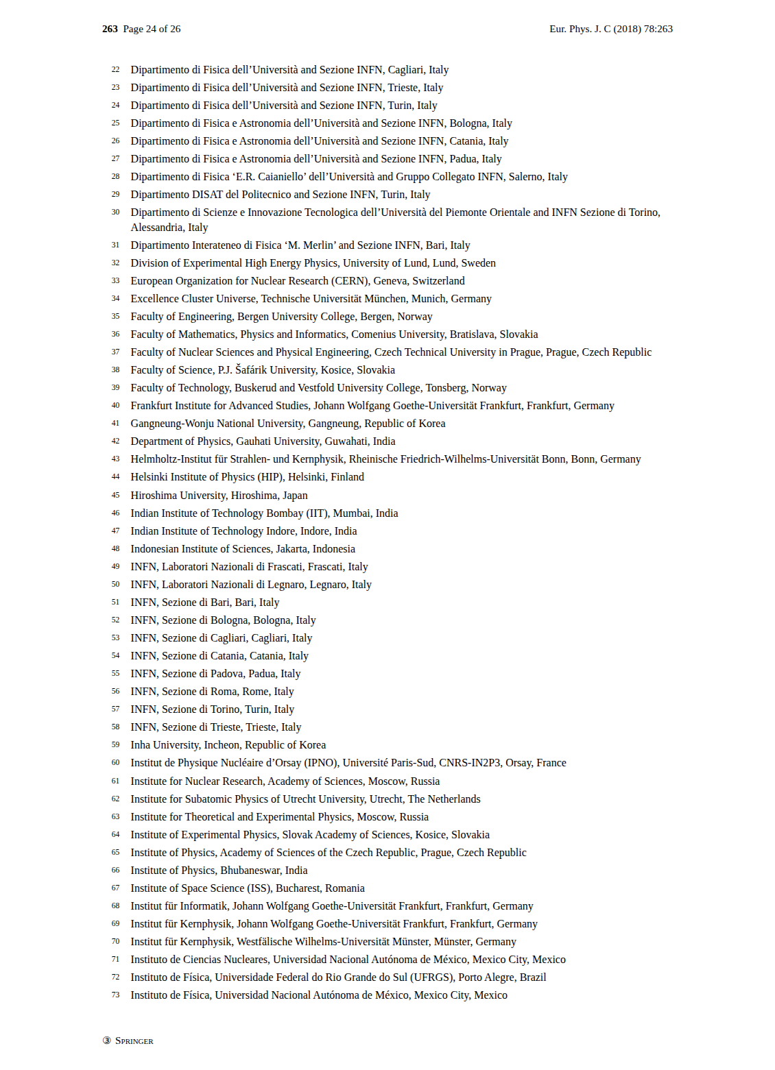263 Page 24 of 26
Eur. Phys. J. C (2018) 78:263
22Dipartimento di Fisica dell’Università and Sezione INFN, Cagliari, Italy
23Dipartimento di Fisica dell’Università and Sezione INFN, Trieste, Italy
24Dipartimento di Fisica dell’Università and Sezione INFN, Turin, Italy
25Dipartimento di Fisica e Astronomia dell’Università and Sezione INFN, Bologna, Italy
26Dipartimento di Fisica e Astronomia dell’Università and Sezione INFN, Catania, Italy
27Dipartimento di Fisica e Astronomia dell’Università and Sezione INFN, Padua, Italy
28Dipartimento di Fisica ‘E.R. Caianiello’ dell’Università and Gruppo Collegato INFN, Salerno, Italy
29Dipartimento DISAT del Politecnico and Sezione INFN, Turin, Italy
30Dipartimento di Scienze e Innovazione Tecnologica dell’Università del Piemonte Orientale and INFN Sezione di Torino, Alessandria, Italy
31Dipartimento Interateneo di Fisica ‘M. Merlin’ and Sezione INFN, Bari, Italy
32Division of Experimental High Energy Physics, University of Lund, Lund, Sweden
33European Organization for Nuclear Research (CERN), Geneva, Switzerland
34Excellence Cluster Universe, Technische Universität München, Munich, Germany
35Faculty of Engineering, Bergen University College, Bergen, Norway
36Faculty of Mathematics, Physics and Informatics, Comenius University, Bratislava, Slovakia
37Faculty of Nuclear Sciences and Physical Engineering, Czech Technical University in Prague, Prague, Czech Republic
38Faculty of Science, P.J. Šafárik University, Kosice, Slovakia
39Faculty of Technology, Buskerud and Vestfold University College, Tonsberg, Norway
40Frankfurt Institute for Advanced Studies, Johann Wolfgang Goethe-Universität Frankfurt, Frankfurt, Germany
41Gangneung-Wonju National University, Gangneung, Republic of Korea
42Department of Physics, Gauhati University, Guwahati, India
43Helmholtz-Institut für Strahlen- und Kernphysik, Rheinische Friedrich-Wilhelms-Universität Bonn, Bonn, Germany
44Helsinki Institute of Physics (HIP), Helsinki, Finland
45Hiroshima University, Hiroshima, Japan
46Indian Institute of Technology Bombay (IIT), Mumbai, India
47Indian Institute of Technology Indore, Indore, India
48Indonesian Institute of Sciences, Jakarta, Indonesia
49INFN, Laboratori Nazionali di Frascati, Frascati, Italy
50INFN, Laboratori Nazionali di Legnaro, Legnaro, Italy
51INFN, Sezione di Bari, Bari, Italy
52INFN, Sezione di Bologna, Bologna, Italy
53INFN, Sezione di Cagliari, Cagliari, Italy
54INFN, Sezione di Catania, Catania, Italy
55INFN, Sezione di Padova, Padua, Italy
56INFN, Sezione di Roma, Rome, Italy
57INFN, Sezione di Torino, Turin, Italy
58INFN, Sezione di Trieste, Trieste, Italy
59Inha University, Incheon, Republic of Korea
60Institut de Physique Nucléaire d’Orsay (IPNO), Université Paris-Sud, CNRS-IN2P3, Orsay, France
61Institute for Nuclear Research, Academy of Sciences, Moscow, Russia
62Institute for Subatomic Physics of Utrecht University, Utrecht, The Netherlands
63Institute for Theoretical and Experimental Physics, Moscow, Russia
64Institute of Experimental Physics, Slovak Academy of Sciences, Kosice, Slovakia
65Institute of Physics, Academy of Sciences of the Czech Republic, Prague, Czech Republic
66Institute of Physics, Bhubaneswar, India
67Institute of Space Science (ISS), Bucharest, Romania
68Institut für Informatik, Johann Wolfgang Goethe-Universität Frankfurt, Frankfurt, Germany
69Institut für Kernphysik, Johann Wolfgang Goethe-Universität Frankfurt, Frankfurt, Germany
70Institut für Kernphysik, Westfälische Wilhelms-Universität Münster, Münster, Germany
71Instituto de Ciencias Nucleares, Universidad Nacional Autónoma de México, Mexico City, Mexico
72Instituto de Física, Universidade Federal do Rio Grande do Sul (UFRGS), Porto Alegre, Brazil
73Instituto de Física, Universidad Nacional Autónoma de México, Mexico City, Mexico
③ Springer